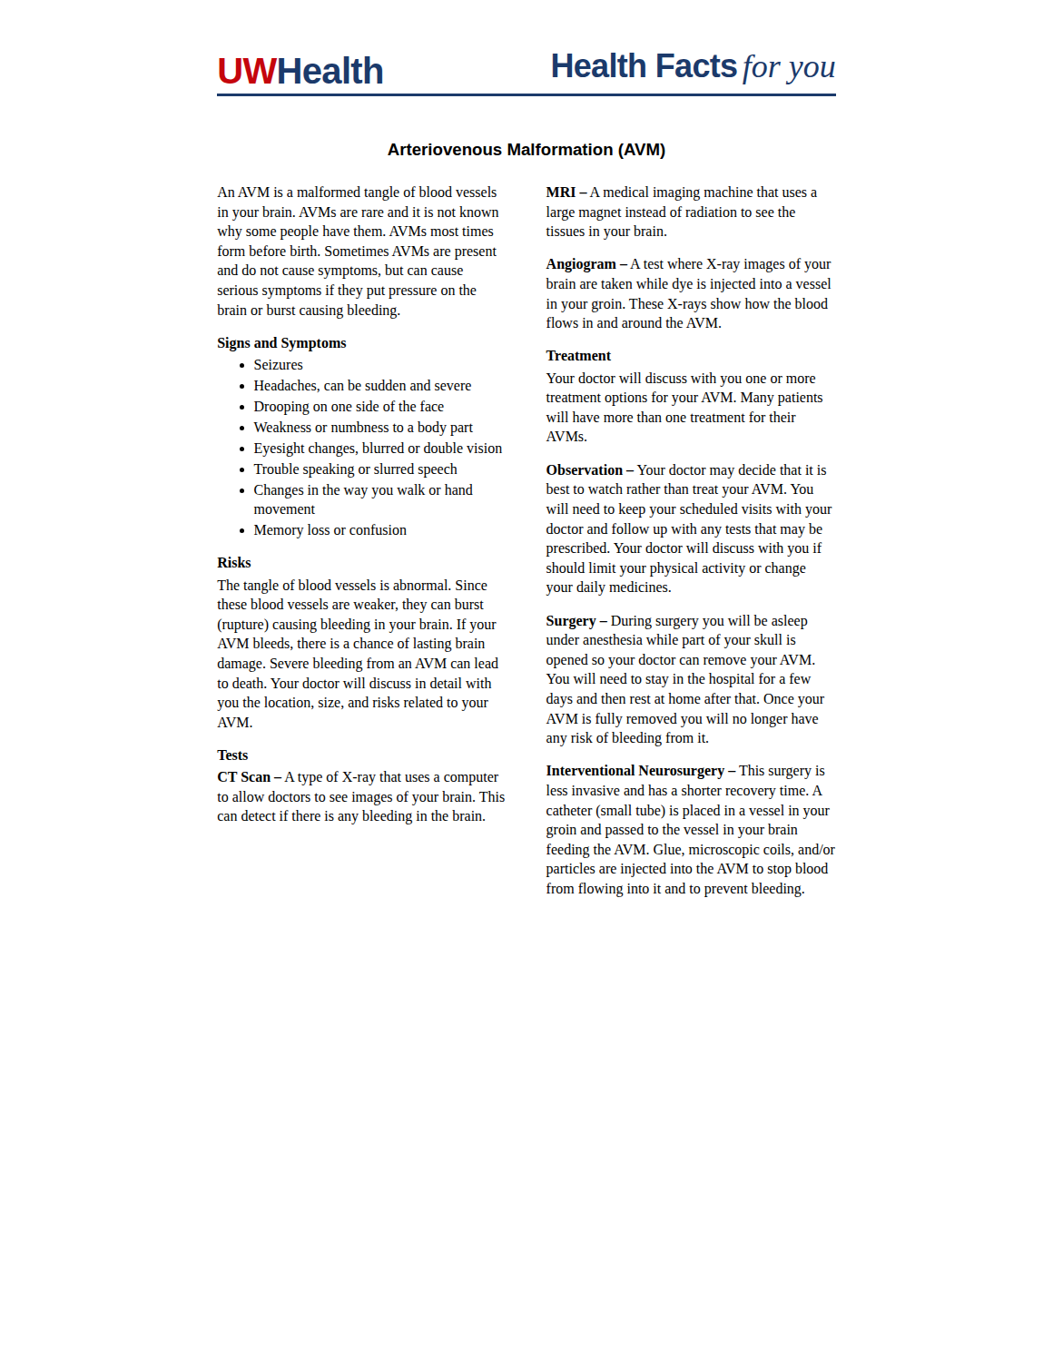UW Health
Health Facts for you
Arteriovenous Malformation (AVM)
An AVM is a malformed tangle of blood vessels in your brain. AVMs are rare and it is not known why some people have them. AVMs most times form before birth. Sometimes AVMs are present and do not cause symptoms, but can cause serious symptoms if they put pressure on the brain or burst causing bleeding.
Signs and Symptoms
Seizures
Headaches, can be sudden and severe
Drooping on one side of the face
Weakness or numbness to a body part
Eyesight changes, blurred or double vision
Trouble speaking or slurred speech
Changes in the way you walk or hand movement
Memory loss or confusion
Risks
The tangle of blood vessels is abnormal. Since these blood vessels are weaker, they can burst (rupture) causing bleeding in your brain. If your AVM bleeds, there is a chance of lasting brain damage. Severe bleeding from an AVM can lead to death. Your doctor will discuss in detail with you the location, size, and risks related to your AVM.
Tests
CT Scan – A type of X-ray that uses a computer to allow doctors to see images of your brain. This can detect if there is any bleeding in the brain.
MRI – A medical imaging machine that uses a large magnet instead of radiation to see the tissues in your brain.
Angiogram – A test where X-ray images of your brain are taken while dye is injected into a vessel in your groin. These X-rays show how the blood flows in and around the AVM.
Treatment
Your doctor will discuss with you one or more treatment options for your AVM. Many patients will have more than one treatment for their AVMs.
Observation – Your doctor may decide that it is best to watch rather than treat your AVM. You will need to keep your scheduled visits with your doctor and follow up with any tests that may be prescribed. Your doctor will discuss with you if should limit your physical activity or change your daily medicines.
Surgery – During surgery you will be asleep under anesthesia while part of your skull is opened so your doctor can remove your AVM. You will need to stay in the hospital for a few days and then rest at home after that. Once your AVM is fully removed you will no longer have any risk of bleeding from it.
Interventional Neurosurgery – This surgery is less invasive and has a shorter recovery time. A catheter (small tube) is placed in a vessel in your groin and passed to the vessel in your brain feeding the AVM. Glue, microscopic coils, and/or particles are injected into the AVM to stop blood from flowing into it and to prevent bleeding.